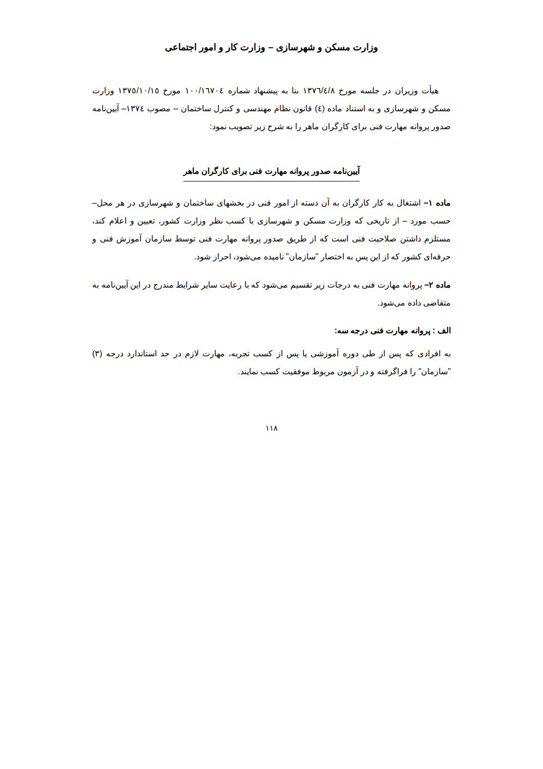وزارت مسکن و شهرسازی – وزارت کار و امور اجتماعی
هیأت وزیران در جلسه مورخ ۱۳۷٦/٤/۸ بنا به پیشنهاد شماره ۱۰۰/۱٦۷۰٤ مورخ ۱۳۷٥/۱۰/۱٥ وزارت مسکن و شهرسازی و به استناد ماده (٤) قانون نظام مهندسی و کنترل ساختمان – مصوب ۱۳۷٤– آیین‌نامه صدور پروانه مهارت فنی برای کارگران ماهر را به شرح زیر تصویب نمود:
آیین‌نامه صدور پروانه مهارت فنی برای کارگران ماهر
ماده ۱– اشتغال به کار کارگران به آن دسته از امور فنی در بخشهای ساختمان و شهرسازی در هر محل– حسب مورد – از تاریخی که وزارت مسکن و شهرسازی با کسب نظر وزارت کشور، تعیین و اعلام کند، مستلزم داشتن صلاحیت فنی است که از طریق صدور پروانه مهارت فنی توسط سازمان آموزش فنی و حرفه‌ای کشور که از این پس به اختصار "سازمان" نامیده می‌شود، احراز شود.
ماده ۲– پروانه مهارت فنی به درجات زیر تقسیم می‌شود که با رعایت سایر شرایط مندرج در این آیین‌نامه به متقاضی داده می‌شود.
الف : پروانه مهارت فنی درجه سه:
به افرادی که پس از طی دوره آموزشی یا پس از کسب تجربه، مهارت لازم در حد استاندارد درجه (۳) "سازمان" را فراگرفته و در آزمون مربوط موفقیت کسب نمایند.
۱۱۸